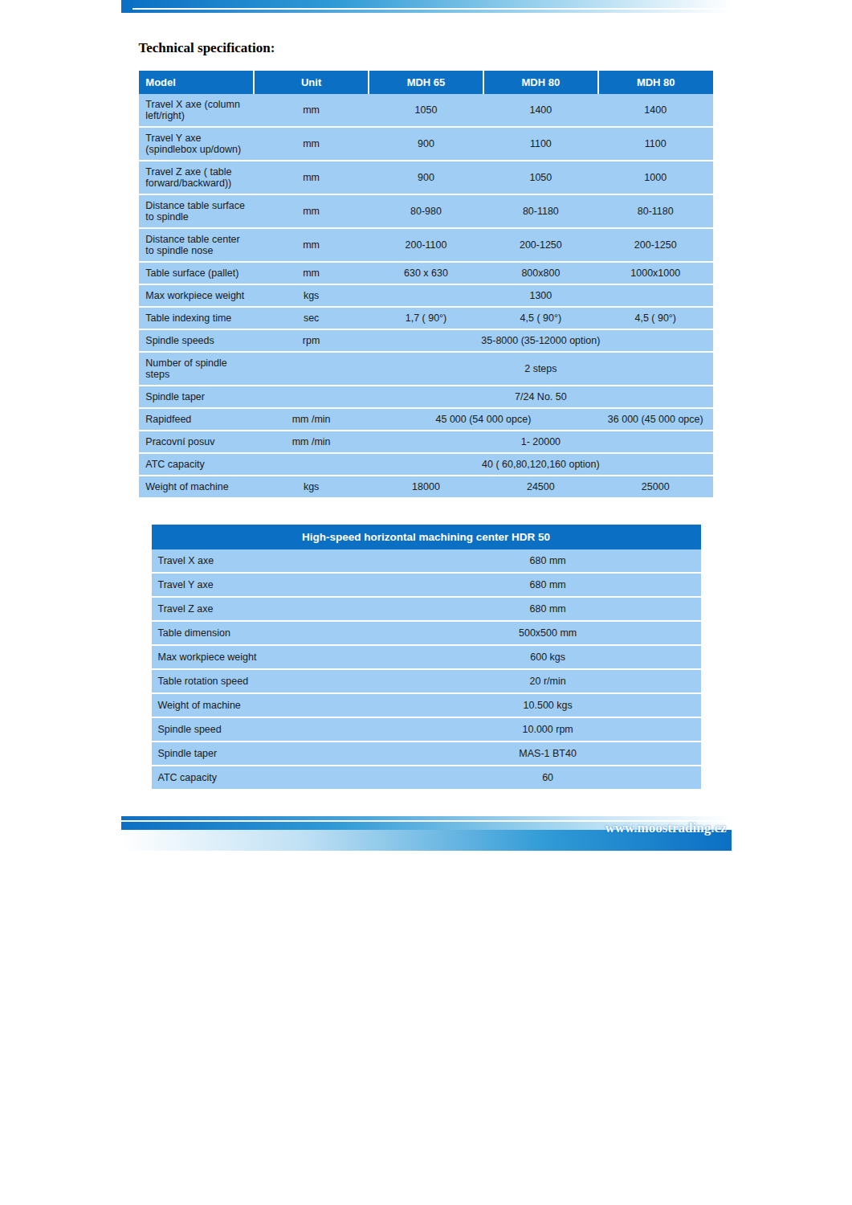Technical specification:
| Model | Unit | MDH 65 | MDH 80 | MDH 80 |
| --- | --- | --- | --- | --- |
| Travel X axe (column left/right) | mm | 1050 | 1400 | 1400 |
| Travel Y axe (spindlebox up/down) | mm | 900 | 1100 | 1100 |
| Travel Z axe ( table forward/backward)) | mm | 900 | 1050 | 1000 |
| Distance table surface to spindle | mm | 80-980 | 80-1180 | 80-1180 |
| Distance table center to spindle nose | mm | 200-1100 | 200-1250 | 200-1250 |
| Table surface (pallet) | mm | 630 x 630 | 800x800 | 1000x1000 |
| Max workpiece weight | kgs | 1300 |
| Table indexing time | sec | 1,7 ( 90°) | 4,5 ( 90°) | 4,5 ( 90°) |
| Spindle speeds | rpm | 35-8000 (35-12000 option) |
| Number of spindle steps | | 2 steps |
| Spindle taper | | 7/24 No. 50 |
| Rapidfeed | mm /min | 45 000 (54 000 opce) | 36 000 (45 000 opce) |
| Pracovní posuv | mm /min | 1- 20000 |
| ATC capacity | | 40 ( 60,80,120,160 option) |
| Weight of machine | kgs | 18000 | 24500 | 25000 |
High-speed horizontal machining center HDR 50
| Travel X axe | 680 mm |
| Travel Y axe | 680 mm |
| Travel Z axe | 680 mm |
| Table dimension | 500x500 mm |
| Max workpiece weight | 600 kgs |
| Table rotation speed | 20 r/min |
| Weight of machine | 10.500 kgs |
| Spindle speed | 10.000 rpm |
| Spindle taper | MAS-1 BT40 |
| ATC capacity | 60 |
www.moostrading.cz